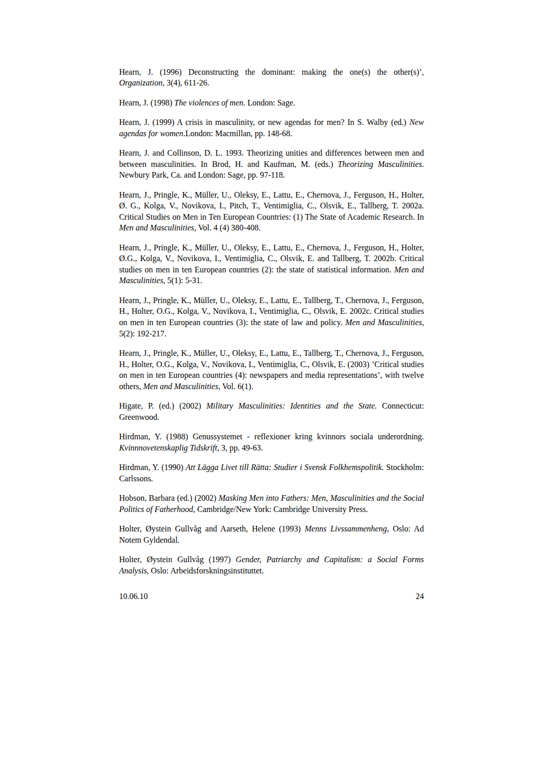Hearn, J. (1996) Deconstructing the dominant: making the one(s) the other(s)’, Organization, 3(4), 611-26.
Hearn, J. (1998) The violences of men. London: Sage.
Hearn, J. (1999) A crisis in masculinity, or new agendas for men? In S. Walby (ed.) New agendas for women.London: Macmillan, pp. 148-68.
Hearn, J. and Collinson, D. L. 1993. Theorizing unities and differences between men and between masculinities. In Brod, H. and Kaufman, M. (eds.) Theorizing Masculinities. Newbury Park, Ca. and London: Sage, pp. 97-118.
Hearn, J., Pringle, K., Müller, U., Oleksy, E., Lattu, E., Chernova, J., Ferguson, H., Holter, Ø. G., Kolga, V., Novikova, I., Pitch, T., Ventimiglia, C., Olsvik, E., Tallberg, T. 2002a. Critical Studies on Men in Ten European Countries: (1) The State of Academic Research. In Men and Masculinities, Vol. 4 (4) 380-408.
Hearn, J., Pringle, K., Müller, U., Oleksy, E., Lattu, E., Chernova, J., Ferguson, H., Holter, Ø.G., Kolga, V., Novikova, I., Ventimiglia, C., Olsvik, E. and Tallberg, T. 2002b. Critical studies on men in ten European countries (2): the state of statistical information. Men and Masculinities, 5(1): 5-31.
Hearn, J., Pringle, K., Müller, U., Oleksy, E., Lattu, E., Tallberg, T., Chernova, J., Ferguson, H., Holter, O.G., Kolga, V., Novikova, I., Ventimiglia, C., Olsvik, E. 2002c. Critical studies on men in ten European countries (3): the state of law and policy. Men and Masculinities, 5(2): 192-217.
Hearn, J., Pringle, K., Müller, U., Oleksy, E., Lattu, E., Tallberg, T., Chernova, J., Ferguson, H., Holter, O.G., Kolga, V., Novikova, I., Ventimiglia, C., Olsvik, E. (2003) ’Critical studies on men in ten European countries (4): newspapers and media representations’, with twelve others, Men and Masculinities, Vol. 6(1).
Higate, P. (ed.) (2002) Military Masculinities: Identities and the State. Connecticut: Greenwood.
Hirdman, Y. (1988) Genussystemet - reflexioner kring kvinnors sociala underordning. Kvinnnovetenskaplig Tidskrift, 3, pp. 49-63.
Hirdman, Y. (1990) Att Lägga Livet till Rätta: Studier i Svensk Folkhemspolitik. Stockholm: Carlssons.
Hobson, Barbara (ed.) (2002) Masking Men into Fathers: Men, Masculinities and the Social Politics of Fatherhood, Cambridge/New York: Cambridge University Press.
Holter, Øystein Gullvåg and Aarseth, Helene (1993) Menns Livssammenheng, Oslo: Ad Notem Gyldendal.
Holter, Øystein Gullvåg (1997) Gender, Patriarchy and Capitalism: a Social Forms Analysis, Oslo: Arbeidsforskningsinstituttet.
10.06.10 24